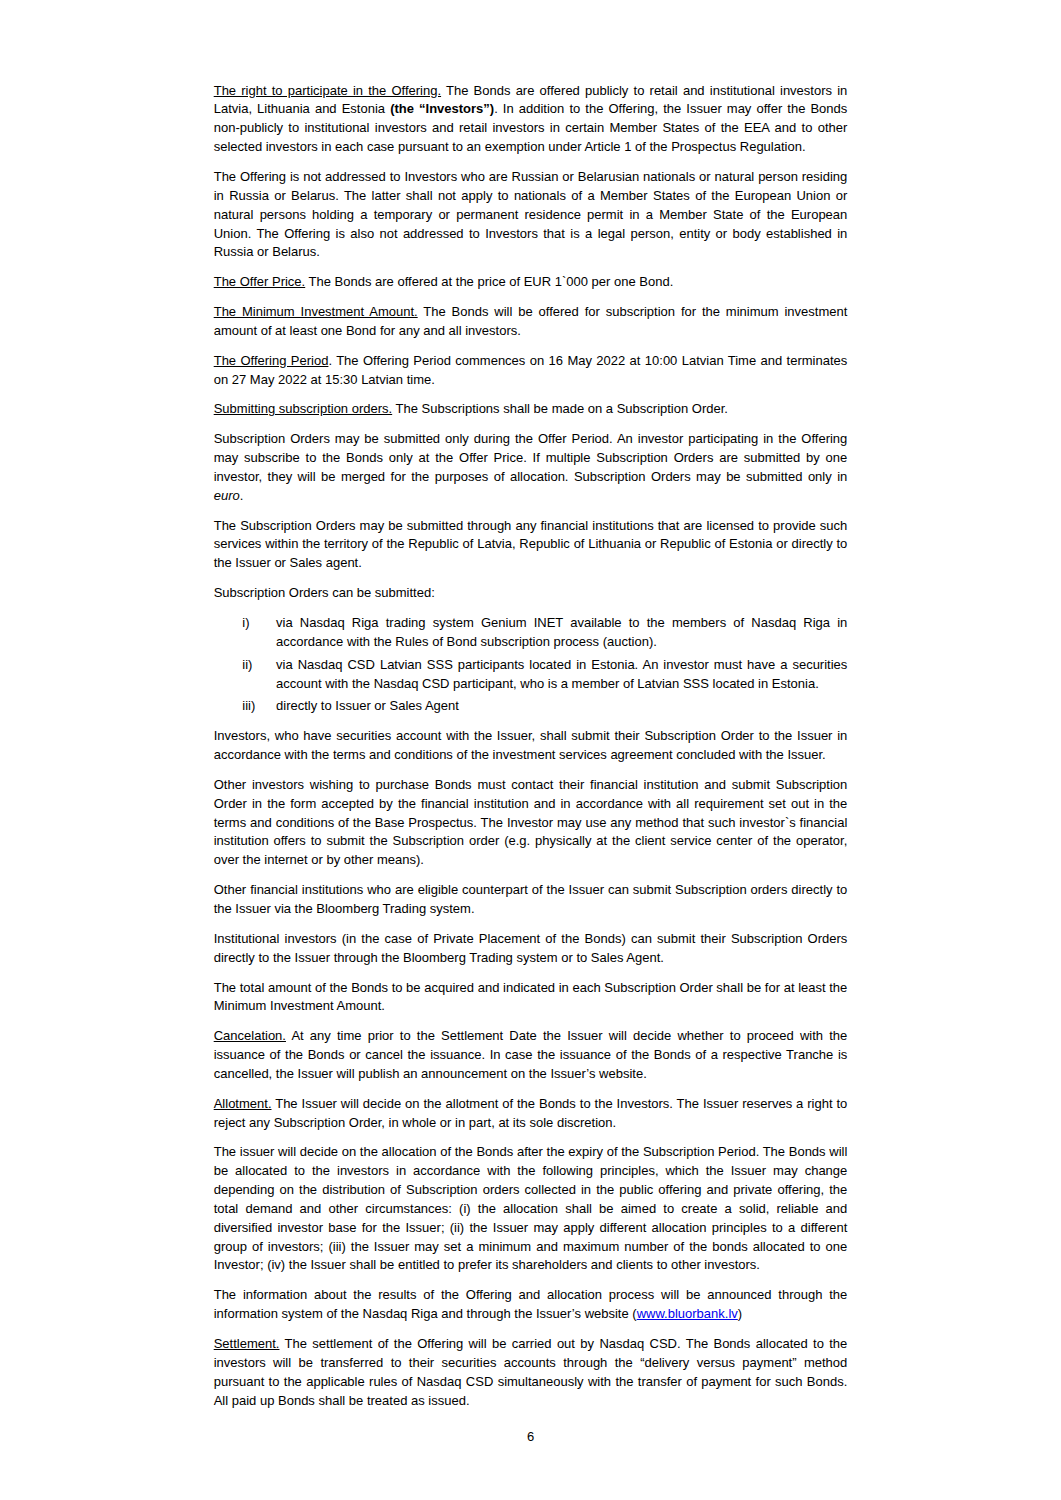The right to participate in the Offering. The Bonds are offered publicly to retail and institutional investors in Latvia, Lithuania and Estonia (the “Investors”). In addition to the Offering, the Issuer may offer the Bonds non-publicly to institutional investors and retail investors in certain Member States of the EEA and to other selected investors in each case pursuant to an exemption under Article 1 of the Prospectus Regulation.
The Offering is not addressed to Investors who are Russian or Belarusian nationals or natural person residing in Russia or Belarus. The latter shall not apply to nationals of a Member States of the European Union or natural persons holding a temporary or permanent residence permit in a Member State of the European Union. The Offering is also not addressed to Investors that is a legal person, entity or body established in Russia or Belarus.
The Offer Price. The Bonds are offered at the price of EUR 1`000 per one Bond.
The Minimum Investment Amount. The Bonds will be offered for subscription for the minimum investment amount of at least one Bond for any and all investors.
The Offering Period. The Offering Period commences on 16 May 2022 at 10:00 Latvian Time and terminates on 27 May 2022 at 15:30 Latvian time.
Submitting subscription orders. The Subscriptions shall be made on a Subscription Order.
Subscription Orders may be submitted only during the Offer Period. An investor participating in the Offering may subscribe to the Bonds only at the Offer Price. If multiple Subscription Orders are submitted by one investor, they will be merged for the purposes of allocation. Subscription Orders may be submitted only in euro.
The Subscription Orders may be submitted through any financial institutions that are licensed to provide such services within the territory of the Republic of Latvia, Republic of Lithuania or Republic of Estonia or directly to the Issuer or Sales agent.
Subscription Orders can be submitted:
i) via Nasdaq Riga trading system Genium INET available to the members of Nasdaq Riga in accordance with the Rules of Bond subscription process (auction).
ii) via Nasdaq CSD Latvian SSS participants located in Estonia. An investor must have a securities account with the Nasdaq CSD participant, who is a member of Latvian SSS located in Estonia.
iii) directly to Issuer or Sales Agent
Investors, who have securities account with the Issuer, shall submit their Subscription Order to the Issuer in accordance with the terms and conditions of the investment services agreement concluded with the Issuer.
Other investors wishing to purchase Bonds must contact their financial institution and submit Subscription Order in the form accepted by the financial institution and in accordance with all requirement set out in the terms and conditions of the Base Prospectus. The Investor may use any method that such investor`s financial institution offers to submit the Subscription order (e.g. physically at the client service center of the operator, over the internet or by other means).
Other financial institutions who are eligible counterpart of the Issuer can submit Subscription orders directly to the Issuer via the Bloomberg Trading system.
Institutional investors (in the case of Private Placement of the Bonds) can submit their Subscription Orders directly to the Issuer through the Bloomberg Trading system or to Sales Agent.
The total amount of the Bonds to be acquired and indicated in each Subscription Order shall be for at least the Minimum Investment Amount.
Cancelation. At any time prior to the Settlement Date the Issuer will decide whether to proceed with the issuance of the Bonds or cancel the issuance. In case the issuance of the Bonds of a respective Tranche is cancelled, the Issuer will publish an announcement on the Issuer’s website.
Allotment. The Issuer will decide on the allotment of the Bonds to the Investors. The Issuer reserves a right to reject any Subscription Order, in whole or in part, at its sole discretion.
The issuer will decide on the allocation of the Bonds after the expiry of the Subscription Period. The Bonds will be allocated to the investors in accordance with the following principles, which the Issuer may change depending on the distribution of Subscription orders collected in the public offering and private offering, the total demand and other circumstances: (i) the allocation shall be aimed to create a solid, reliable and diversified investor base for the Issuer; (ii) the Issuer may apply different allocation principles to a different group of investors; (iii) the Issuer may set a minimum and maximum number of the bonds allocated to one Investor; (iv) the Issuer shall be entitled to prefer its shareholders and clients to other investors.
The information about the results of the Offering and allocation process will be announced through the information system of the Nasdaq Riga and through the Issuer’s website (www.bluorbank.lv)
Settlement. The settlement of the Offering will be carried out by Nasdaq CSD. The Bonds allocated to the investors will be transferred to their securities accounts through the “delivery versus payment” method pursuant to the applicable rules of Nasdaq CSD simultaneously with the transfer of payment for such Bonds. All paid up Bonds shall be treated as issued.
6